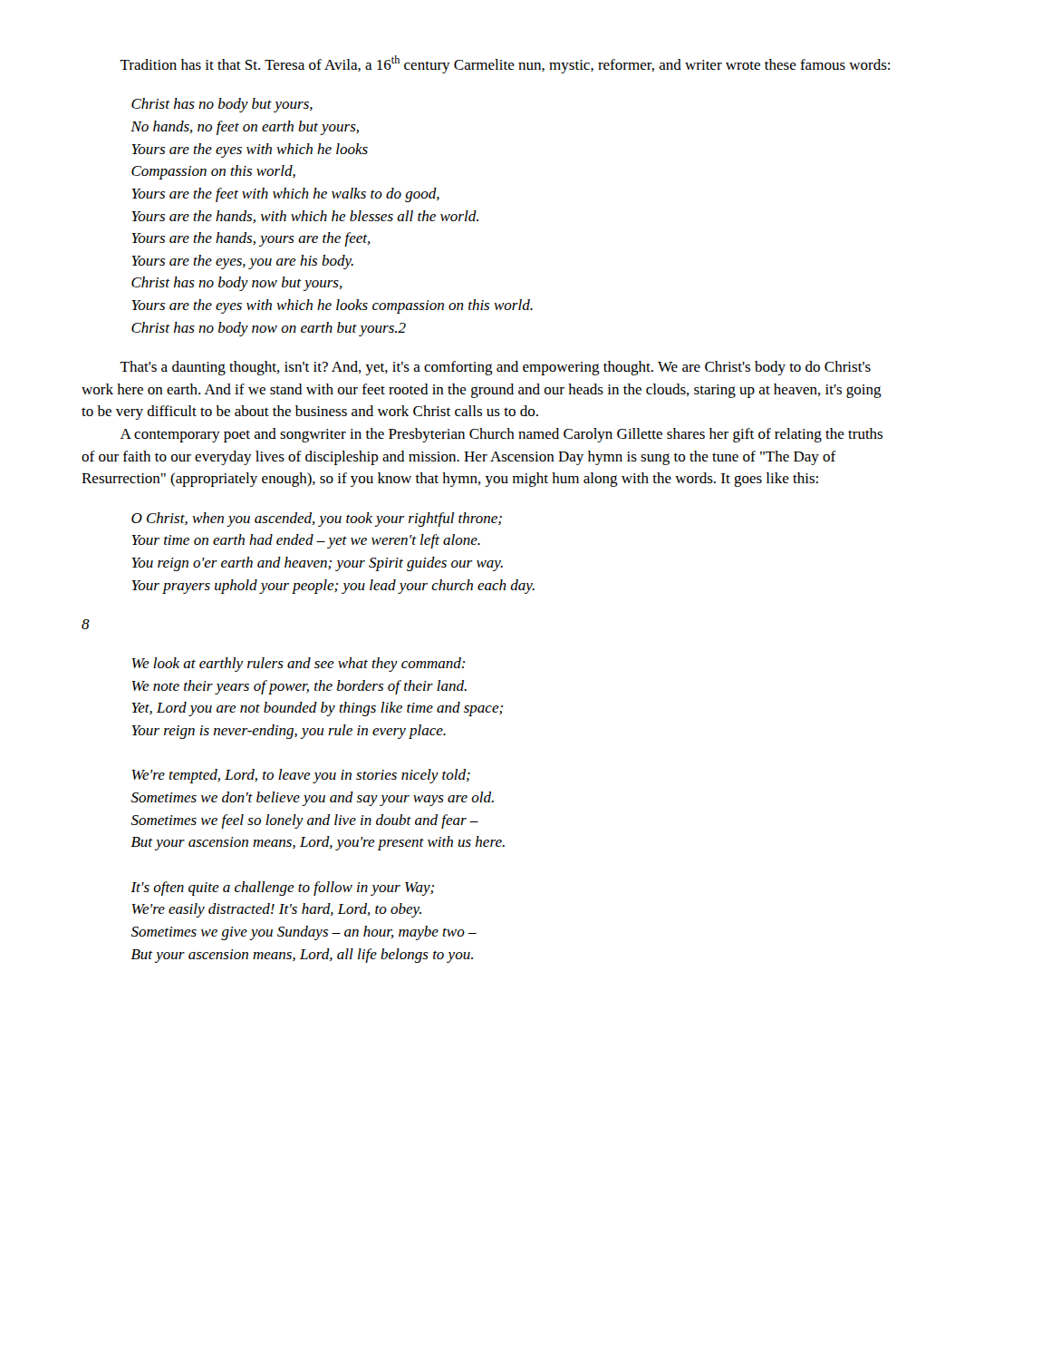Tradition has it that St. Teresa of Avila, a 16th century Carmelite nun, mystic, reformer, and writer wrote these famous words:
Christ has no body but yours,
No hands, no feet on earth but yours,
Yours are the eyes with which he looks
Compassion on this world,
Yours are the feet with which he walks to do good,
Yours are the hands, with which he blesses all the world.
Yours are the hands, yours are the feet,
Yours are the eyes, you are his body.
Christ has no body now but yours,
Yours are the eyes with which he looks compassion on this world.
Christ has no body now on earth but yours.2
That's a daunting thought, isn't it? And, yet, it's a comforting and empowering thought. We are Christ's body to do Christ's work here on earth. And if we stand with our feet rooted in the ground and our heads in the clouds, staring up at heaven, it's going to be very difficult to be about the business and work Christ calls us to do.
A contemporary poet and songwriter in the Presbyterian Church named Carolyn Gillette shares her gift of relating the truths of our faith to our everyday lives of discipleship and mission. Her Ascension Day hymn is sung to the tune of "The Day of Resurrection" (appropriately enough), so if you know that hymn, you might hum along with the words. It goes like this:
O Christ, when you ascended, you took your rightful throne;
Your time on earth had ended – yet we weren't left alone.
You reign o'er earth and heaven; your Spirit guides our way.
Your prayers uphold your people; you lead your church each day.
8
We look at earthly rulers and see what they command:
We note their years of power, the borders of their land.
Yet, Lord you are not bounded by things like time and space;
Your reign is never-ending, you rule in every place.
We're tempted, Lord, to leave you in stories nicely told;
Sometimes we don't believe you and say your ways are old.
Sometimes we feel so lonely and live in doubt and fear –
But your ascension means, Lord, you're present with us here.
It's often quite a challenge to follow in your Way;
We're easily distracted! It's hard, Lord, to obey.
Sometimes we give you Sundays – an hour, maybe two –
But your ascension means, Lord, all life belongs to you.